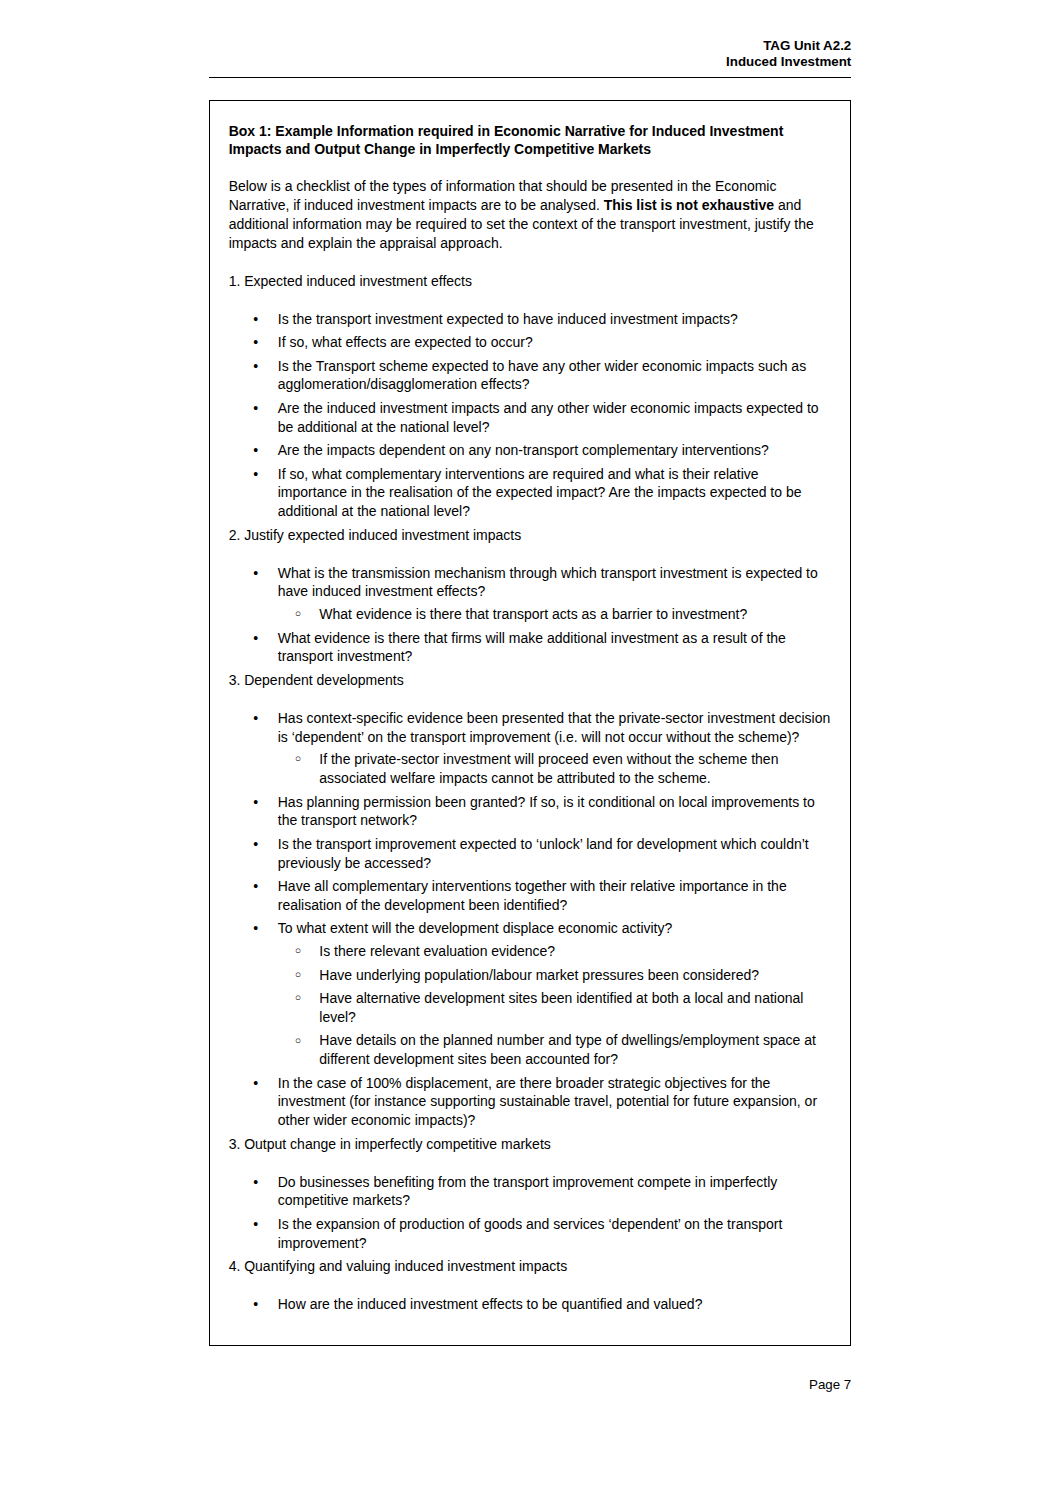TAG Unit A2.2
Induced Investment
Box 1: Example Information required in Economic Narrative for Induced Investment Impacts and Output Change in Imperfectly Competitive Markets
Below is a checklist of the types of information that should be presented in the Economic Narrative, if induced investment impacts are to be analysed. This list is not exhaustive and additional information may be required to set the context of the transport investment, justify the impacts and explain the appraisal approach.
1. Expected induced investment effects
Is the transport investment expected to have induced investment impacts?
If so, what effects are expected to occur?
Is the Transport scheme expected to have any other wider economic impacts such as agglomeration/disagglomeration effects?
Are the induced investment impacts and any other wider economic impacts expected to be additional at the national level?
Are the impacts dependent on any non-transport complementary interventions?
If so, what complementary interventions are required and what is their relative importance in the realisation of the expected impact? Are the impacts expected to be additional at the national level?
2. Justify expected induced investment impacts
What is the transmission mechanism through which transport investment is expected to have induced investment effects?
What evidence is there that transport acts as a barrier to investment?
What evidence is there that firms will make additional investment as a result of the transport investment?
3. Dependent developments
Has context-specific evidence been presented that the private-sector investment decision is ‘dependent’ on the transport improvement (i.e. will not occur without the scheme)?
If the private-sector investment will proceed even without the scheme then associated welfare impacts cannot be attributed to the scheme.
Has planning permission been granted? If so, is it conditional on local improvements to the transport network?
Is the transport improvement expected to ‘unlock’ land for development which couldn’t previously be accessed?
Have all complementary interventions together with their relative importance in the realisation of the development been identified?
To what extent will the development displace economic activity?
Is there relevant evaluation evidence?
Have underlying population/labour market pressures been considered?
Have alternative development sites been identified at both a local and national level?
Have details on the planned number and type of dwellings/employment space at different development sites been accounted for?
In the case of 100% displacement, are there broader strategic objectives for the investment (for instance supporting sustainable travel, potential for future expansion, or other wider economic impacts)?
3. Output change in imperfectly competitive markets
Do businesses benefiting from the transport improvement compete in imperfectly competitive markets?
Is the expansion of production of goods and services ‘dependent’ on the transport improvement?
4. Quantifying and valuing induced investment impacts
How are the induced investment effects to be quantified and valued?
Page 7